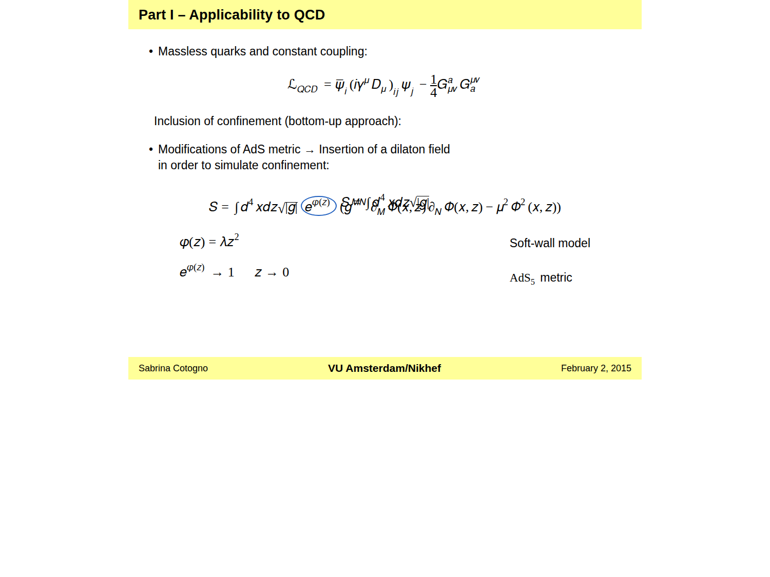Part I – Applicability to QCD
Massless quarks and constant coupling:
ℒQCD = ψ¯i ( i γμ Dμ )ij ψj − 14 Gμνa Gaμν
Inclusion of confinement (bottom-up approach):
Modifications of AdS metric → Insertion of a dilaton field
in order to simulate confinement:
S = ∫ d4 x d z |g|
S=∫d4xdz |g| eφ(z) ( gMN ∂M Φ(x,z) ∂N Φ(x,z) − μ2 Φ2 (x,z) )
φ(z) = λz2
eφ(z) →1 z→0
Soft-wall model
AdS5 metric
Sabrina Cotogno VU Amsterdam/Nikhef February 2, 2015